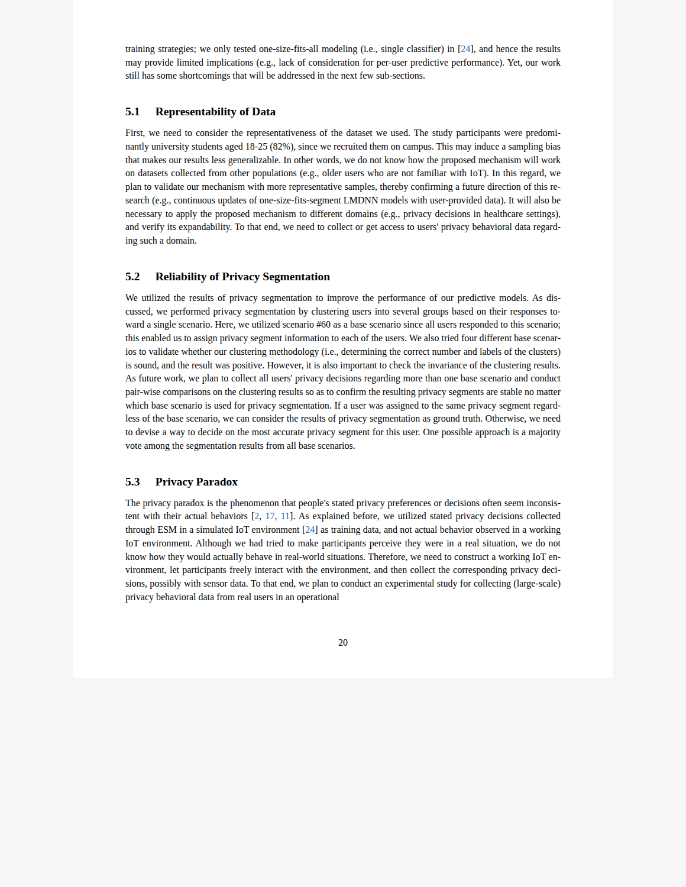training strategies; we only tested one-size-fits-all modeling (i.e., single classifier) in [24], and hence the results may provide limited implications (e.g., lack of consideration for per-user predictive performance). Yet, our work still has some shortcomings that will be addressed in the next few sub-sections.
5.1 Representability of Data
First, we need to consider the representativeness of the dataset we used. The study participants were predominantly university students aged 18-25 (82%), since we recruited them on campus. This may induce a sampling bias that makes our results less generalizable. In other words, we do not know how the proposed mechanism will work on datasets collected from other populations (e.g., older users who are not familiar with IoT). In this regard, we plan to validate our mechanism with more representative samples, thereby confirming a future direction of this research (e.g., continuous updates of one-size-fits-segment LMDNN models with user-provided data). It will also be necessary to apply the proposed mechanism to different domains (e.g., privacy decisions in healthcare settings), and verify its expandability. To that end, we need to collect or get access to users' privacy behavioral data regarding such a domain.
5.2 Reliability of Privacy Segmentation
We utilized the results of privacy segmentation to improve the performance of our predictive models. As discussed, we performed privacy segmentation by clustering users into several groups based on their responses toward a single scenario. Here, we utilized scenario #60 as a base scenario since all users responded to this scenario; this enabled us to assign privacy segment information to each of the users. We also tried four different base scenarios to validate whether our clustering methodology (i.e., determining the correct number and labels of the clusters) is sound, and the result was positive. However, it is also important to check the invariance of the clustering results. As future work, we plan to collect all users' privacy decisions regarding more than one base scenario and conduct pair-wise comparisons on the clustering results so as to confirm the resulting privacy segments are stable no matter which base scenario is used for privacy segmentation. If a user was assigned to the same privacy segment regardless of the base scenario, we can consider the results of privacy segmentation as ground truth. Otherwise, we need to devise a way to decide on the most accurate privacy segment for this user. One possible approach is a majority vote among the segmentation results from all base scenarios.
5.3 Privacy Paradox
The privacy paradox is the phenomenon that people's stated privacy preferences or decisions often seem inconsistent with their actual behaviors [2, 17, 11]. As explained before, we utilized stated privacy decisions collected through ESM in a simulated IoT environment [24] as training data, and not actual behavior observed in a working IoT environment. Although we had tried to make participants perceive they were in a real situation, we do not know how they would actually behave in real-world situations. Therefore, we need to construct a working IoT environment, let participants freely interact with the environment, and then collect the corresponding privacy decisions, possibly with sensor data. To that end, we plan to conduct an experimental study for collecting (large-scale) privacy behavioral data from real users in an operational
20